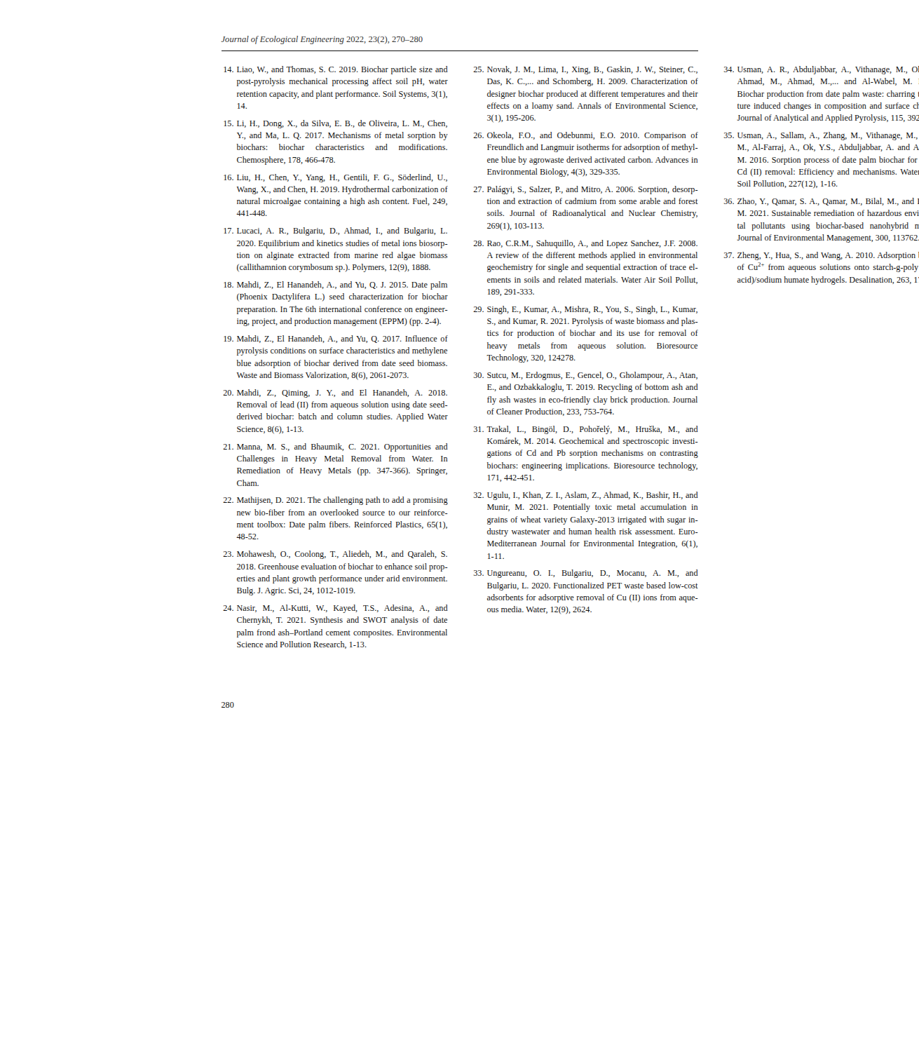Journal of Ecological Engineering 2022, 23(2), 270–280
14 Liao, W., and Thomas, S. C. 2019. Biochar particle size and post-pyrolysis mechanical processing affect soil pH, water retention capacity, and plant performance. Soil Systems, 3(1), 14.
15 Li, H., Dong, X., da Silva, E. B., de Oliveira, L. M., Chen, Y., and Ma, L. Q. 2017. Mechanisms of metal sorption by biochars: biochar characteristics and modifications. Chemosphere, 178, 466-478.
16 Liu, H., Chen, Y., Yang, H., Gentili, F. G., Söderlind, U., Wang, X., and Chen, H. 2019. Hydrothermal carbonization of natural microalgae containing a high ash content. Fuel, 249, 441-448.
17 Lucaci, A. R., Bulgariu, D., Ahmad, I., and Bulgariu, L. 2020. Equilibrium and kinetics studies of metal ions biosorption on alginate extracted from marine red algae biomass (callithamnion corymbosum sp.). Polymers, 12(9), 1888.
18 Mahdi, Z., El Hanandeh, A., and Yu, Q. J. 2015. Date palm (Phoenix Dactylifera L.) seed characterization for biochar preparation. In The 6th international conference on engineering, project, and production management (EPPM) (pp. 2-4).
19 Mahdi, Z., El Hanandeh, A., and Yu, Q. 2017. Influence of pyrolysis conditions on surface characteristics and methylene blue adsorption of biochar derived from date seed biomass. Waste and Biomass Valorization, 8(6), 2061-2073.
20 Mahdi, Z., Qiming, J. Y., and El Hanandeh, A. 2018. Removal of lead (II) from aqueous solution using date seed-derived biochar: batch and column studies. Applied Water Science, 8(6), 1-13.
21 Manna, M. S., and Bhaumik, C. 2021. Opportunities and Challenges in Heavy Metal Removal from Water. In Remediation of Heavy Metals (pp. 347-366). Springer, Cham.
22 Mathijsen, D. 2021. The challenging path to add a promising new bio-fiber from an overlooked source to our reinforcement toolbox: Date palm fibers. Reinforced Plastics, 65(1), 48-52.
23 Mohawesh, O., Coolong, T., Aliedeh, M., and Qaraleh, S. 2018. Greenhouse evaluation of biochar to enhance soil properties and plant growth performance under arid environment. Bulg. J. Agric. Sci, 24, 1012-1019.
24 Nasir, M., Al-Kutti, W., Kayed, T.S., Adesina, A., and Chernykh, T. 2021. Synthesis and SWOT analysis of date palm frond ash–Portland cement composites. Environmental Science and Pollution Research, 1-13.
25 Novak, J. M., Lima, I., Xing, B., Gaskin, J. W., Steiner, C., Das, K. C.,... and Schomberg, H. 2009. Characterization of designer biochar produced at different temperatures and their effects on a loamy sand. Annals of Environmental Science, 3(1), 195-206.
26 Okeola, F.O., and Odebunmi, E.O. 2010. Comparison of Freundlich and Langmuir isotherms for adsorption of methylene blue by agrowaste derived activated carbon. Advances in Environmental Biology, 4(3), 329-335.
27 Palágyi, S., Salzer, P., and Mitro, A. 2006. Sorption, desorption and extraction of cadmium from some arable and forest soils. Journal of Radioanalytical and Nuclear Chemistry, 269(1), 103-113.
28 Rao, C.R.M., Sahuquillo, A., and Lopez Sanchez, J.F. 2008. A review of the different methods applied in environmental geochemistry for single and sequential extraction of trace elements in soils and related materials. Water Air Soil Pollut, 189, 291-333.
29 Singh, E., Kumar, A., Mishra, R., You, S., Singh, L., Kumar, S., and Kumar, R. 2021. Pyrolysis of waste biomass and plastics for production of biochar and its use for removal of heavy metals from aqueous solution. Bioresource Technology, 320, 124278.
30 Sutcu, M., Erdogmus, E., Gencel, O., Gholampour, A., Atan, E., and Ozbakkaloglu, T. 2019. Recycling of bottom ash and fly ash wastes in eco-friendly clay brick production. Journal of Cleaner Production, 233, 753-764.
31 Trakal, L., Bingöl, D., Pohořelý, M., Hruška, M., and Komárek, M. 2014. Geochemical and spectroscopic investigations of Cd and Pb sorption mechanisms on contrasting biochars: engineering implications. Bioresource technology, 171, 442-451.
32 Ugulu, I., Khan, Z. I., Aslam, Z., Ahmad, K., Bashir, H., and Munir, M. 2021. Potentially toxic metal accumulation in grains of wheat variety Galaxy-2013 irrigated with sugar industry wastewater and human health risk assessment. Euro-Mediterranean Journal for Environmental Integration, 6(1), 1-11.
33 Ungureanu, O. I., Bulgariu, D., Mocanu, A. M., and Bulgariu, L. 2020. Functionalized PET waste based low-cost adsorbents for adsorptive removal of Cu (II) ions from aqueous media. Water, 12(9), 2624.
34 Usman, A. R., Abduljabbar, A., Vithanage, M., Ok, Y. S., Ahmad, M., Ahmad, M.,... and Al-Wabel, M. I. 2015. Biochar production from date palm waste: charring temperature induced changes in composition and surface chemistry. Journal of Analytical and Applied Pyrolysis, 115, 392-400.
35 Usman, A., Sallam, A., Zhang, M., Vithanage, M., Ahmad, M., Al-Farraj, A., Ok, Y.S., Abduljabbar, A. and Al-Wabel, M. 2016. Sorption process of date palm biochar for aqueous Cd (II) removal: Efficiency and mechanisms. Water, Air, & Soil Pollution, 227(12), 1-16.
36 Zhao, Y., Qamar, S. A., Qamar, M., Bilal, M., and Iqbal, H. M. 2021. Sustainable remediation of hazardous environmental pollutants using biochar-based nanohybrid materials. Journal of Environmental Management, 300, 113762.
37 Zheng, Y., Hua, S., and Wang, A. 2010. Adsorption behavior of Cu2+ from aqueous solutions onto starch-g-poly (acrylic acid)/sodium humate hydrogels. Desalination, 263, 170-175.
280